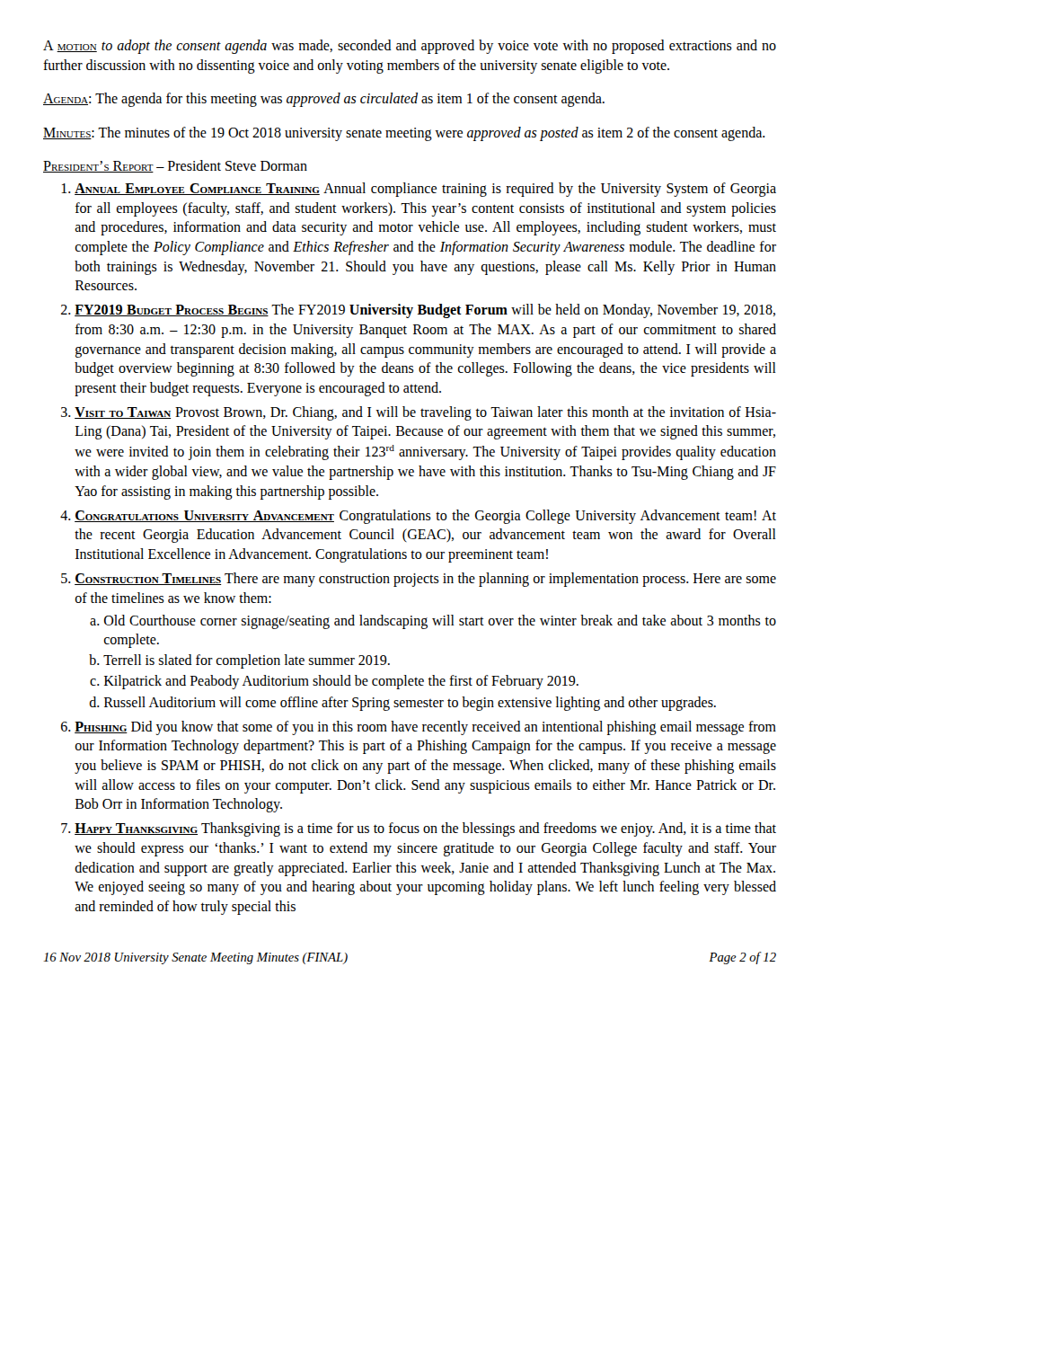A motion to adopt the consent agenda was made, seconded and approved by voice vote with no proposed extractions and no further discussion with no dissenting voice and only voting members of the university senate eligible to vote.
Agenda: The agenda for this meeting was approved as circulated as item 1 of the consent agenda.
Minutes: The minutes of the 19 Oct 2018 university senate meeting were approved as posted as item 2 of the consent agenda.
President’s Report – President Steve Dorman
Annual Employee Compliance Training Annual compliance training is required by the University System of Georgia for all employees (faculty, staff, and student workers). This year’s content consists of institutional and system policies and procedures, information and data security and motor vehicle use. All employees, including student workers, must complete the Policy Compliance and Ethics Refresher and the Information Security Awareness module. The deadline for both trainings is Wednesday, November 21. Should you have any questions, please call Ms. Kelly Prior in Human Resources.
FY2019 Budget Process Begins The FY2019 University Budget Forum will be held on Monday, November 19, 2018, from 8:30 a.m. – 12:30 p.m. in the University Banquet Room at The MAX. As a part of our commitment to shared governance and transparent decision making, all campus community members are encouraged to attend. I will provide a budget overview beginning at 8:30 followed by the deans of the colleges. Following the deans, the vice presidents will present their budget requests. Everyone is encouraged to attend.
Visit to Taiwan Provost Brown, Dr. Chiang, and I will be traveling to Taiwan later this month at the invitation of Hsia-Ling (Dana) Tai, President of the University of Taipei. Because of our agreement with them that we signed this summer, we were invited to join them in celebrating their 123rd anniversary. The University of Taipei provides quality education with a wider global view, and we value the partnership we have with this institution. Thanks to Tsu-Ming Chiang and JF Yao for assisting in making this partnership possible.
Congratulations University Advancement Congratulations to the Georgia College University Advancement team! At the recent Georgia Education Advancement Council (GEAC), our advancement team won the award for Overall Institutional Excellence in Advancement. Congratulations to our preeminent team!
Construction Timelines There are many construction projects in the planning or implementation process. Here are some of the timelines as we know them:
Old Courthouse corner signage/seating and landscaping will start over the winter break and take about 3 months to complete.
Terrell is slated for completion late summer 2019.
Kilpatrick and Peabody Auditorium should be complete the first of February 2019.
Russell Auditorium will come offline after Spring semester to begin extensive lighting and other upgrades.
Phishing Did you know that some of you in this room have recently received an intentional phishing email message from our Information Technology department? This is part of a Phishing Campaign for the campus. If you receive a message you believe is SPAM or PHISH, do not click on any part of the message. When clicked, many of these phishing emails will allow access to files on your computer. Don’t click. Send any suspicious emails to either Mr. Hance Patrick or Dr. Bob Orr in Information Technology.
Happy Thanksgiving Thanksgiving is a time for us to focus on the blessings and freedoms we enjoy. And, it is a time that we should express our ‘thanks.’ I want to extend my sincere gratitude to our Georgia College faculty and staff. Your dedication and support are greatly appreciated. Earlier this week, Janie and I attended Thanksgiving Lunch at The Max. We enjoyed seeing so many of you and hearing about your upcoming holiday plans. We left lunch feeling very blessed and reminded of how truly special this
16 Nov 2018 University Senate Meeting Minutes (FINAL) Page 2 of 12